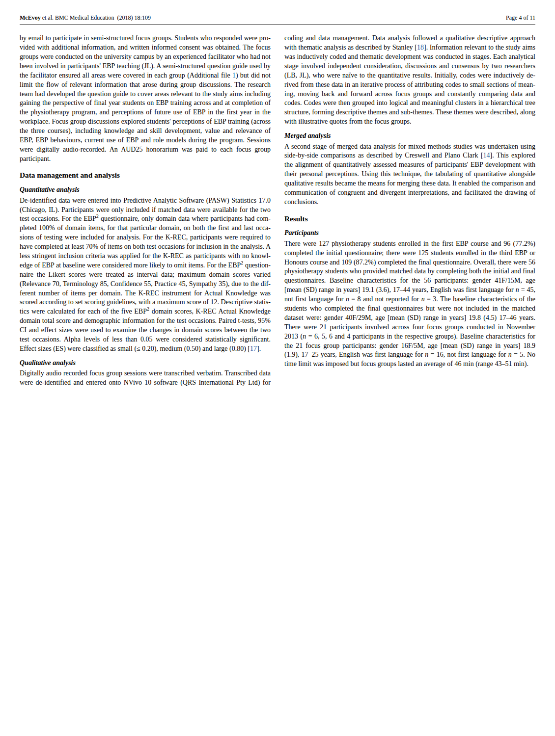McEvoy et al. BMC Medical Education (2018) 18:109
Page 4 of 11
by email to participate in semi-structured focus groups. Students who responded were provided with additional information, and written informed consent was obtained. The focus groups were conducted on the university campus by an experienced facilitator who had not been involved in participants' EBP teaching (JL). A semi-structured question guide used by the facilitator ensured all areas were covered in each group (Additional file 1) but did not limit the flow of relevant information that arose during group discussions. The research team had developed the question guide to cover areas relevant to the study aims including gaining the perspective of final year students on EBP training across and at completion of the physiotherapy program, and perceptions of future use of EBP in the first year in the workplace. Focus group discussions explored students' perceptions of EBP training (across the three courses), including knowledge and skill development, value and relevance of EBP, EBP behaviours, current use of EBP and role models during the program. Sessions were digitally audio-recorded. An AUD25 honorarium was paid to each focus group participant.
Data management and analysis
Quantitative analysis
De-identified data were entered into Predictive Analytic Software (PASW) Statistics 17.0 (Chicago, IL). Participants were only included if matched data were available for the two test occasions. For the EBP2 questionnaire, only domain data where participants had completed 100% of domain items, for that particular domain, on both the first and last occasions of testing were included for analysis. For the K-REC, participants were required to have completed at least 70% of items on both test occasions for inclusion in the analysis. A less stringent inclusion criteria was applied for the K-REC as participants with no knowledge of EBP at baseline were considered more likely to omit items. For the EBP2 questionnaire the Likert scores were treated as interval data; maximum domain scores varied (Relevance 70, Terminology 85, Confidence 55, Practice 45, Sympathy 35), due to the different number of items per domain. The K-REC instrument for Actual Knowledge was scored according to set scoring guidelines, with a maximum score of 12. Descriptive statistics were calculated for each of the five EBP2 domain scores, K-REC Actual Knowledge domain total score and demographic information for the test occasions. Paired t-tests, 95% CI and effect sizes were used to examine the changes in domain scores between the two test occasions. Alpha levels of less than 0.05 were considered statistically significant. Effect sizes (ES) were classified as small (≤ 0.20), medium (0.50) and large (0.80) [17].
Qualitative analysis
Digitally audio recorded focus group sessions were transcribed verbatim. Transcribed data were de-identified and entered onto NVivo 10 software (QRS International Pty Ltd) for coding and data management. Data analysis followed a qualitative descriptive approach with thematic analysis as described by Stanley [18]. Information relevant to the study aims was inductively coded and thematic development was conducted in stages. Each analytical stage involved independent consideration, discussions and consensus by two researchers (LB, JL), who were naïve to the quantitative results. Initially, codes were inductively derived from these data in an iterative process of attributing codes to small sections of meaning, moving back and forward across focus groups and constantly comparing data and codes. Codes were then grouped into logical and meaningful clusters in a hierarchical tree structure, forming descriptive themes and sub-themes. These themes were described, along with illustrative quotes from the focus groups.
Merged analysis
A second stage of merged data analysis for mixed methods studies was undertaken using side-by-side comparisons as described by Creswell and Plano Clark [14]. This explored the alignment of quantitatively assessed measures of participants' EBP development with their personal perceptions. Using this technique, the tabulating of quantitative alongside qualitative results became the means for merging these data. It enabled the comparison and communication of congruent and divergent interpretations, and facilitated the drawing of conclusions.
Results
Participants
There were 127 physiotherapy students enrolled in the first EBP course and 96 (77.2%) completed the initial questionnaire; there were 125 students enrolled in the third EBP or Honours course and 109 (87.2%) completed the final questionnaire. Overall, there were 56 physiotherapy students who provided matched data by completing both the initial and final questionnaires. Baseline characteristics for the 56 participants: gender 41F/15M, age [mean (SD) range in years] 19.1 (3.6), 17–44 years, English was first language for n = 45, not first language for n = 8 and not reported for n = 3. The baseline characteristics of the students who completed the final questionnaires but were not included in the matched dataset were: gender 40F/29M, age [mean (SD) range in years] 19.8 (4.5) 17–46 years. There were 21 participants involved across four focus groups conducted in November 2013 (n = 6, 5, 6 and 4 participants in the respective groups). Baseline characteristics for the 21 focus group participants: gender 16F/5M, age [mean (SD) range in years] 18.9 (1.9), 17–25 years, English was first language for n = 16, not first language for n = 5. No time limit was imposed but focus groups lasted an average of 46 min (range 43–51 min).